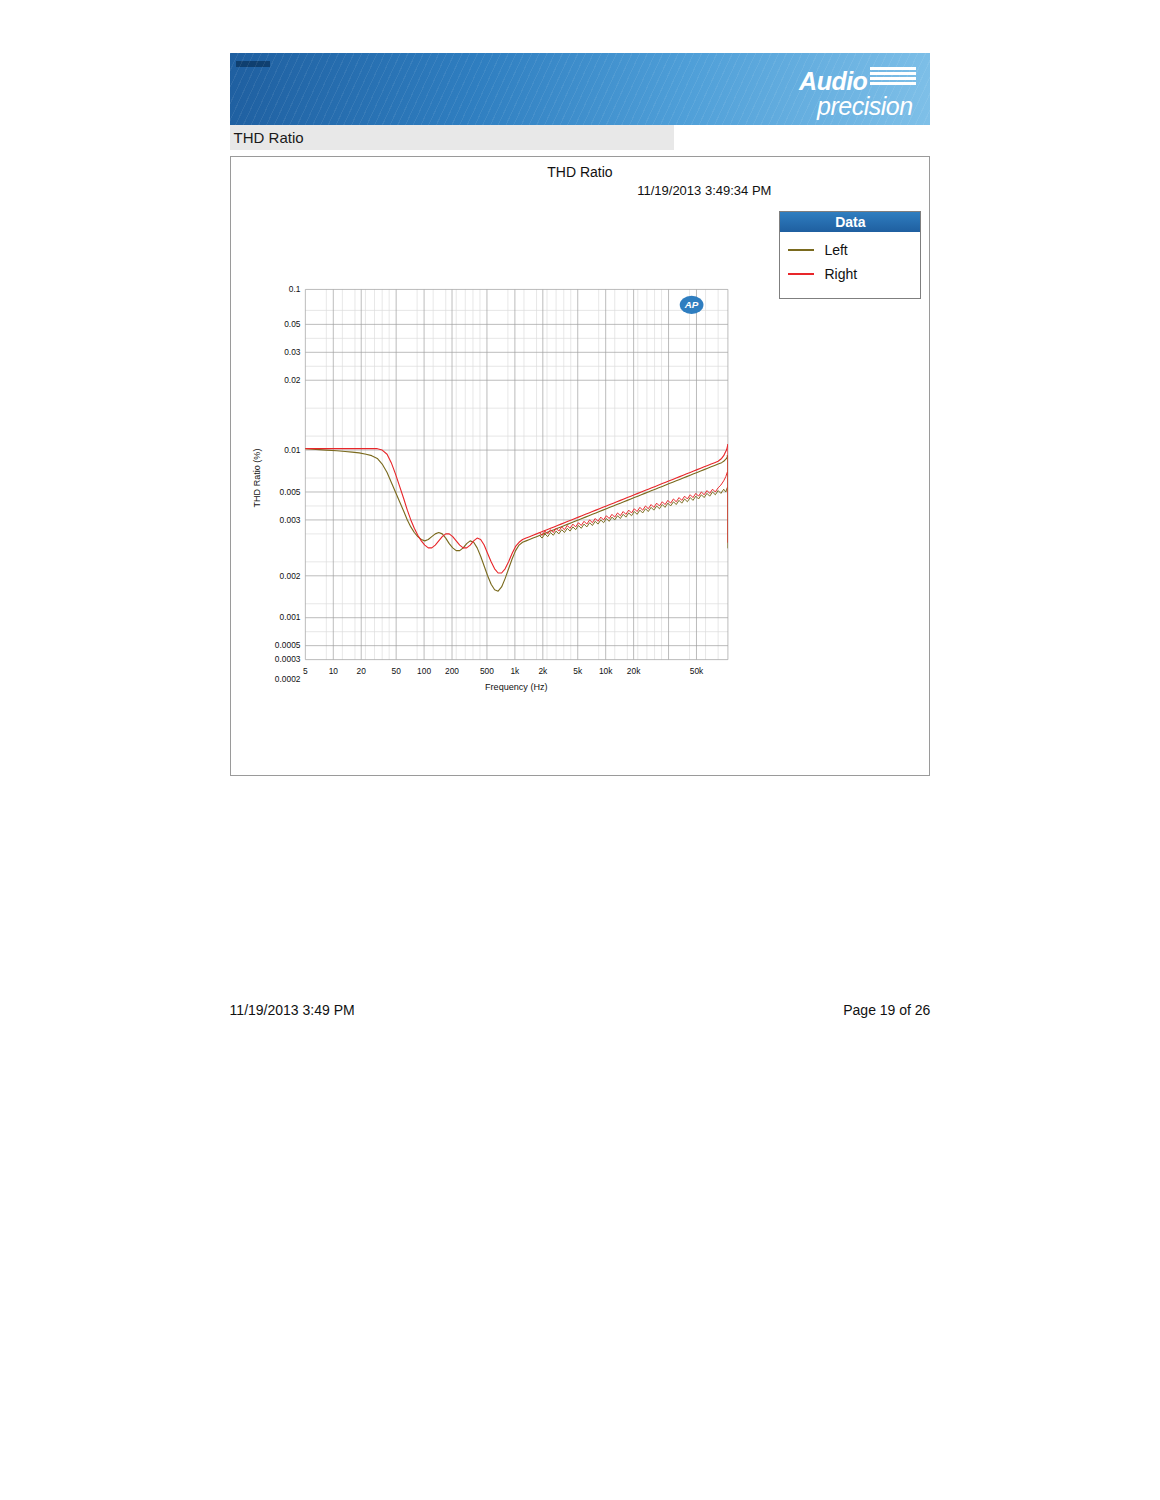Audio precision
THD Ratio
THD Ratio
11/19/2013 3:49:34 PM
AP 0.1 0.05 0.03 0.02 0.01 0.005 0.003 0.002 0.001 0.0005 0.0003 0.0002 THD Ratio (%) 5 10 20 50 100 200 500 1k 2k 5k 10k 20k 50k Frequency (Hz)
Data
Left
Right
11/19/2013 3:49 PM
Page 19 of 26